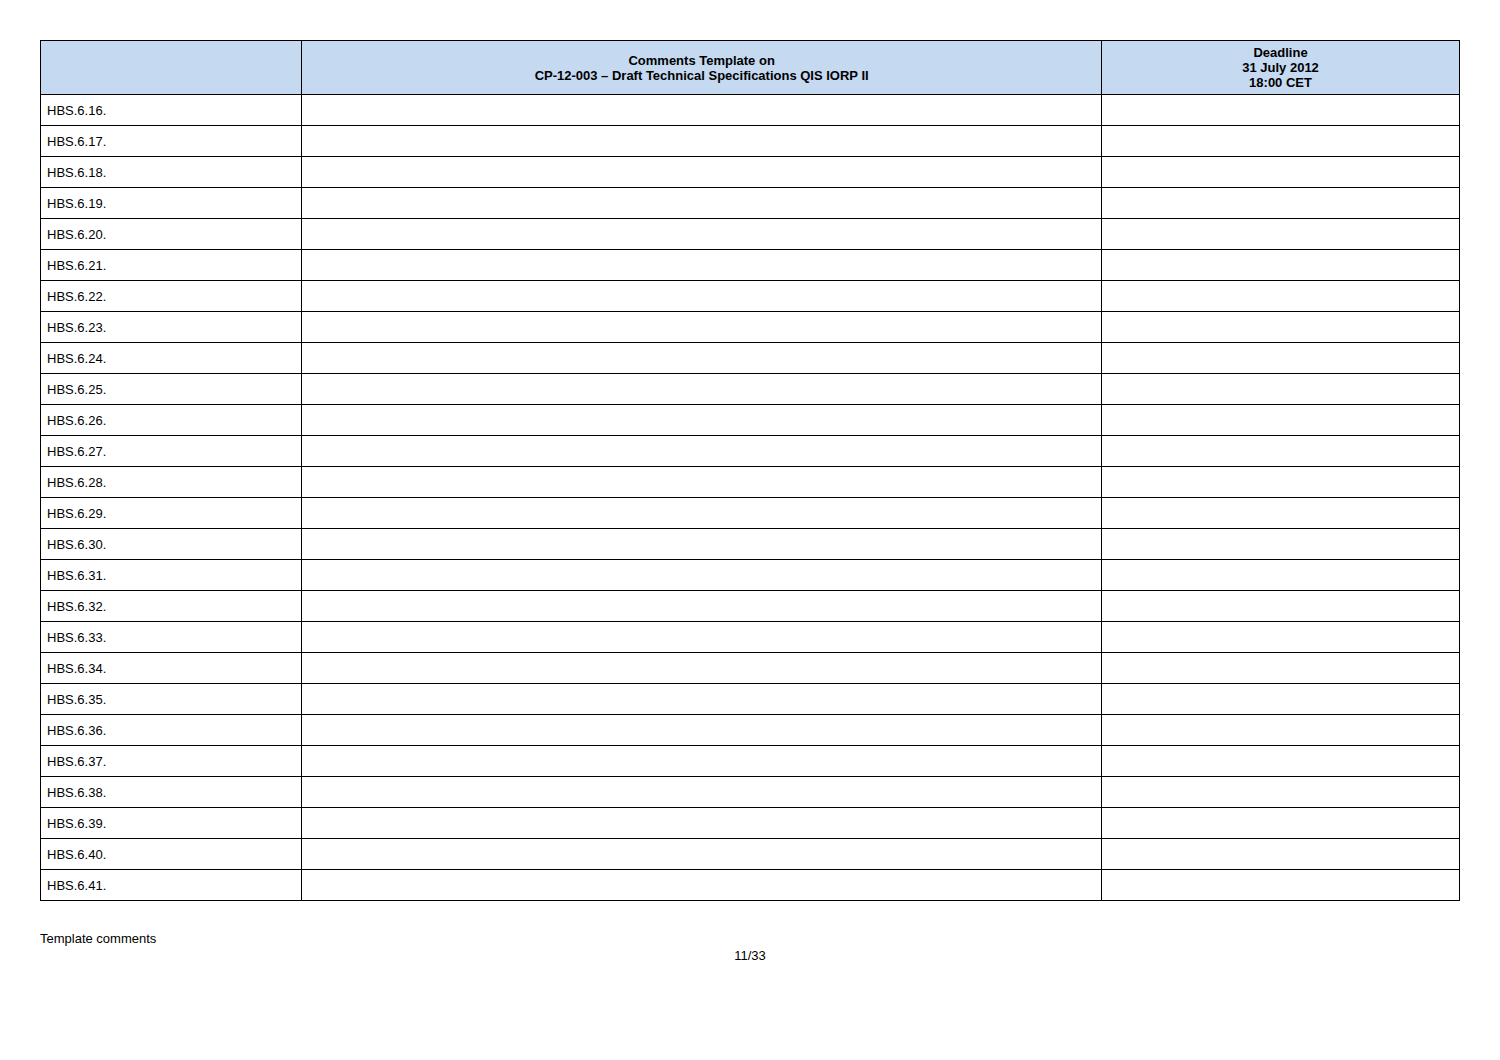| | Comments Template on CP-12-003 – Draft Technical Specifications QIS IORP II | Deadline 31 July 2012 18:00 CET |
| --- | --- | --- |
| HBS.6.16. | | |
| HBS.6.17. | | |
| HBS.6.18. | | |
| HBS.6.19. | | |
| HBS.6.20. | | |
| HBS.6.21. | | |
| HBS.6.22. | | |
| HBS.6.23. | | |
| HBS.6.24. | | |
| HBS.6.25. | | |
| HBS.6.26. | | |
| HBS.6.27. | | |
| HBS.6.28. | | |
| HBS.6.29. | | |
| HBS.6.30. | | |
| HBS.6.31. | | |
| HBS.6.32. | | |
| HBS.6.33. | | |
| HBS.6.34. | | |
| HBS.6.35. | | |
| HBS.6.36. | | |
| HBS.6.37. | | |
| HBS.6.38. | | |
| HBS.6.39. | | |
| HBS.6.40. | | |
| HBS.6.41. | | |
Template comments
11/33